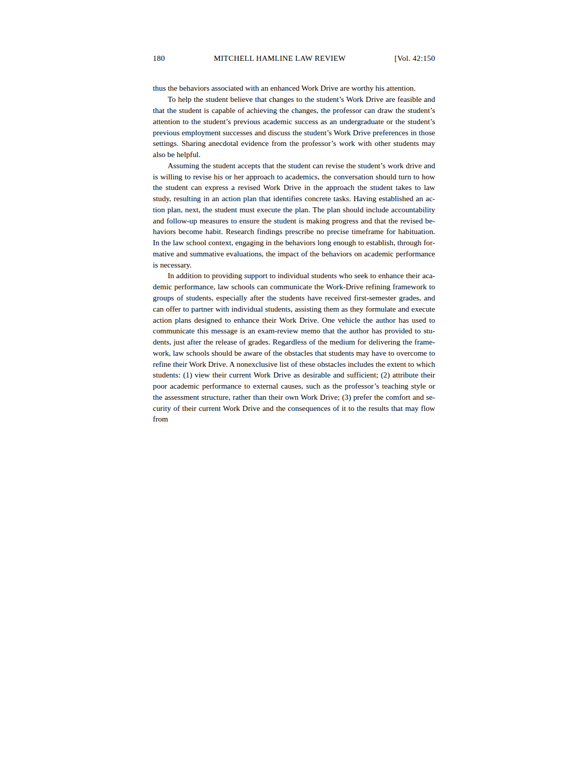180 MITCHELL HAMLINE LAW REVIEW [Vol. 42:150
thus the behaviors associated with an enhanced Work Drive are worthy his attention.
To help the student believe that changes to the student’s Work Drive are feasible and that the student is capable of achieving the changes, the professor can draw the student’s attention to the student’s previous academic success as an undergraduate or the student’s previous employment successes and discuss the student’s Work Drive preferences in those settings. Sharing anecdotal evidence from the professor’s work with other students may also be helpful.
Assuming the student accepts that the student can revise the student’s work drive and is willing to revise his or her approach to academics, the conversation should turn to how the student can express a revised Work Drive in the approach the student takes to law study, resulting in an action plan that identifies concrete tasks. Having established an action plan, next, the student must execute the plan. The plan should include accountability and follow-up measures to ensure the student is making progress and that the revised behaviors become habit. Research findings prescribe no precise timeframe for habituation. In the law school context, engaging in the behaviors long enough to establish, through formative and summative evaluations, the impact of the behaviors on academic performance is necessary.
In addition to providing support to individual students who seek to enhance their academic performance, law schools can communicate the Work-Drive refining framework to groups of students, especially after the students have received first-semester grades, and can offer to partner with individual students, assisting them as they formulate and execute action plans designed to enhance their Work Drive. One vehicle the author has used to communicate this message is an exam-review memo that the author has provided to students, just after the release of grades. Regardless of the medium for delivering the framework, law schools should be aware of the obstacles that students may have to overcome to refine their Work Drive. A nonexclusive list of these obstacles includes the extent to which students: (1) view their current Work Drive as desirable and sufficient; (2) attribute their poor academic performance to external causes, such as the professor’s teaching style or the assessment structure, rather than their own Work Drive; (3) prefer the comfort and security of their current Work Drive and the consequences of it to the results that may flow from